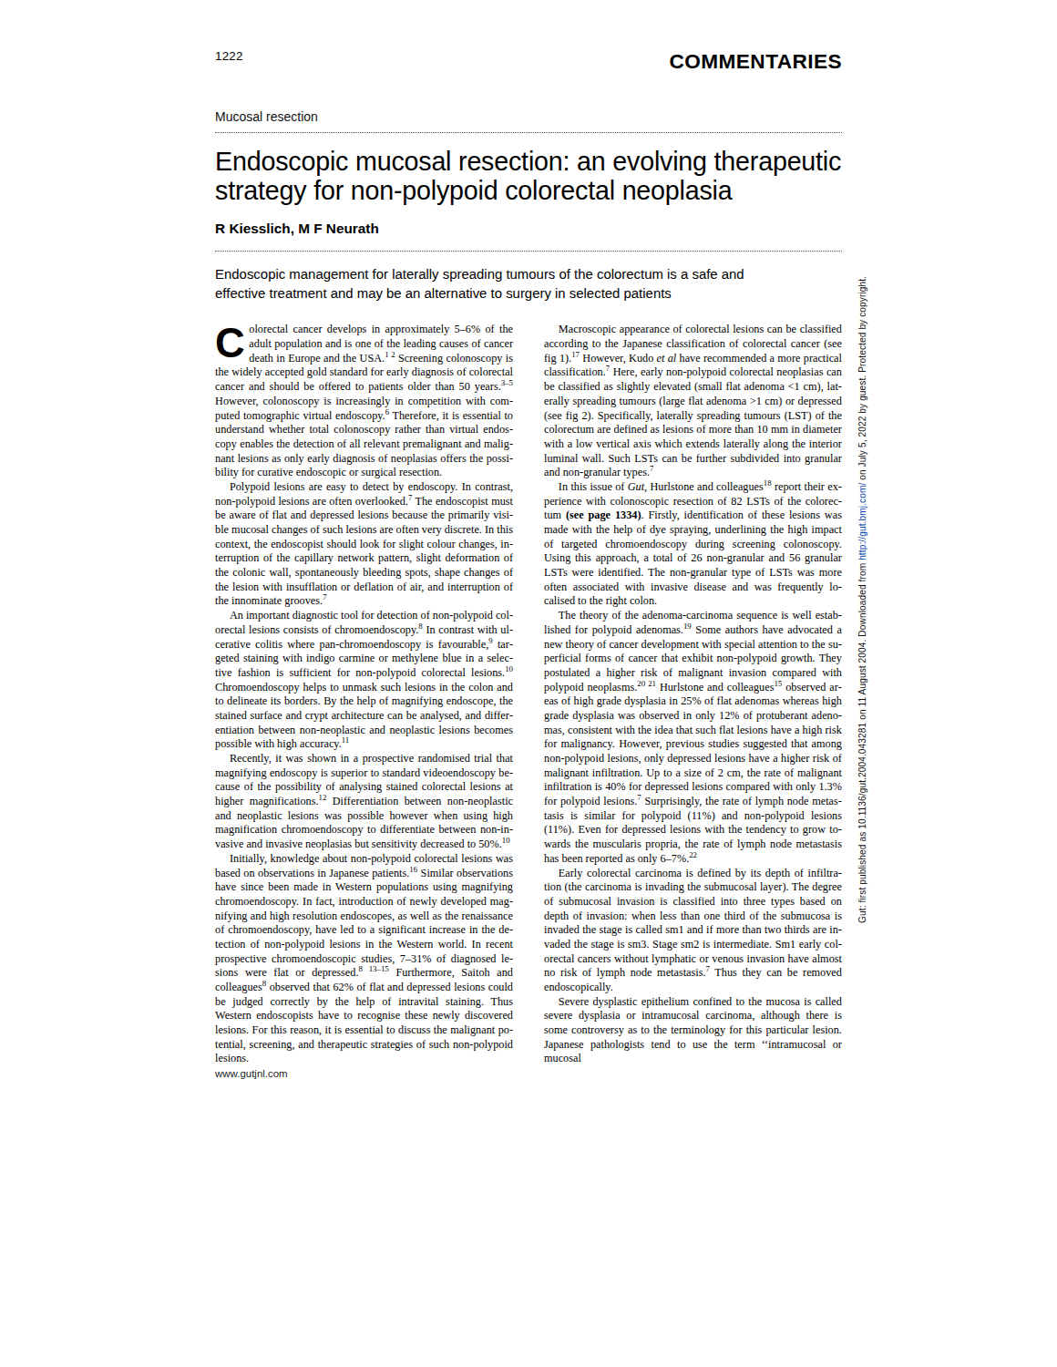1222
COMMENTARIES
Mucosal resection
Endoscopic mucosal resection: an evolving therapeutic strategy for non-polypoid colorectal neoplasia
R Kiesslich, M F Neurath
Endoscopic management for laterally spreading tumours of the colorectum is a safe and effective treatment and may be an alternative to surgery in selected patients
Colorectal cancer develops in approximately 5–6% of the adult population and is one of the leading causes of cancer death in Europe and the USA.1 2 Screening colonoscopy is the widely accepted gold standard for early diagnosis of colorectal cancer and should be offered to patients older than 50 years.3–5 However, colonoscopy is increasingly in competition with computed tomographic virtual endoscopy.6 Therefore, it is essential to understand whether total colonoscopy rather than virtual endoscopy enables the detection of all relevant premalignant and malignant lesions as only early diagnosis of neoplasias offers the possibility for curative endoscopic or surgical resection.
Polypoid lesions are easy to detect by endoscopy. In contrast, non-polypoid lesions are often overlooked.7 The endoscopist must be aware of flat and depressed lesions because the primarily visible mucosal changes of such lesions are often very discrete. In this context, the endoscopist should look for slight colour changes, interruption of the capillary network pattern, slight deformation of the colonic wall, spontaneously bleeding spots, shape changes of the lesion with insufflation or deflation of air, and interruption of the innominate grooves.7
An important diagnostic tool for detection of non-polypoid colorectal lesions consists of chromoendoscopy.8 In contrast with ulcerative colitis where pan-chromoendoscopy is favourable,9 targeted staining with indigo carmine or methylene blue in a selective fashion is sufficient for non-polypoid colorectal lesions.10 Chromoendoscopy helps to unmask such lesions in the colon and to delineate its borders. By the help of magnifying endoscope, the stained surface and crypt architecture can be analysed, and differentiation between non-neoplastic and neoplastic lesions becomes possible with high accuracy.11
Recently, it was shown in a prospective randomised trial that magnifying endoscopy is superior to standard videoendoscopy because of the possibility of analysing stained colorectal lesions at higher magnifications.12 Differentiation between non-neoplastic and neoplastic lesions was possible however when using high magnification chromoendoscopy to differentiate between non-invasive and invasive neoplasias but sensitivity decreased to 50%.10
Initially, knowledge about non-polypoid colorectal lesions was based on observations in Japanese patients.16 Similar observations have since been made in Western populations using magnifying chromoendoscopy. In fact, introduction of newly developed magnifying and high resolution endoscopes, as well as the renaissance of chromoendoscopy, have led to a significant increase in the detection of non-polypoid lesions in the Western world. In recent prospective chromoendoscopic studies, 7–31% of diagnosed lesions were flat or depressed.8 13–15 Furthermore, Saitoh and colleagues8 observed that 62% of flat and depressed lesions could be judged correctly by the help of intravital staining. Thus Western endoscopists have to recognise these newly discovered lesions. For this reason, it is essential to discuss the malignant potential, screening, and therapeutic strategies of such non-polypoid lesions.
Macroscopic appearance of colorectal lesions can be classified according to the Japanese classification of colorectal cancer (see fig 1).17 However, Kudo et al have recommended a more practical classification.7 Here, early non-polypoid colorectal neoplasias can be classified as slightly elevated (small flat adenoma <1 cm), laterally spreading tumours (large flat adenoma >1 cm) or depressed (see fig 2). Specifically, laterally spreading tumours (LST) of the colorectum are defined as lesions of more than 10 mm in diameter with a low vertical axis which extends laterally along the interior luminal wall. Such LSTs can be further subdivided into granular and non-granular types.7
In this issue of Gut, Hurlstone and colleagues18 report their experience with colonoscopic resection of 82 LSTs of the colorectum (see page 1334). Firstly, identification of these lesions was made with the help of dye spraying, underlining the high impact of targeted chromoendoscopy during screening colonoscopy. Using this approach, a total of 26 non-granular and 56 granular LSTs were identified. The non-granular type of LSTs was more often associated with invasive disease and was frequently localised to the right colon.
The theory of the adenoma-carcinoma sequence is well established for polypoid adenomas.19 Some authors have advocated a new theory of cancer development with special attention to the superficial forms of cancer that exhibit non-polypoid growth. They postulated a higher risk of malignant invasion compared with polypoid neoplasms.20 21 Hurlstone and colleagues15 observed areas of high grade dysplasia in 25% of flat adenomas whereas high grade dysplasia was observed in only 12% of protuberant adenomas, consistent with the idea that such flat lesions have a high risk for malignancy. However, previous studies suggested that among non-polypoid lesions, only depressed lesions have a higher risk of malignant infiltration. Up to a size of 2 cm, the rate of malignant infiltration is 40% for depressed lesions compared with only 1.3% for polypoid lesions.7 Surprisingly, the rate of lymph node metastasis is similar for polypoid (11%) and non-polypoid lesions (11%). Even for depressed lesions with the tendency to grow towards the muscularis propria, the rate of lymph node metastasis has been reported as only 6–7%.22
Early colorectal carcinoma is defined by its depth of infiltration (the carcinoma is invading the submucosal layer). The degree of submucosal invasion is classified into three types based on depth of invasion: when less than one third of the submucosa is invaded the stage is called sm1 and if more than two thirds are invaded the stage is sm3. Stage sm2 is intermediate. Sm1 early colorectal cancers without lymphatic or venous invasion have almost no risk of lymph node metastasis.7 Thus they can be removed endoscopically.
Severe dysplastic epithelium confined to the mucosa is called severe dysplasia or intramucosal carcinoma, although there is some controversy as to the terminology for this particular lesion. Japanese pathologists tend to use the term ‘‘intramucosal or mucosal
www.gutjnl.com
Gut: first published as 10.1136/gut.2004.043281 on 11 August 2004. Downloaded from http://gut.bmj.com/ on July 5, 2022 by guest. Protected by copyright.